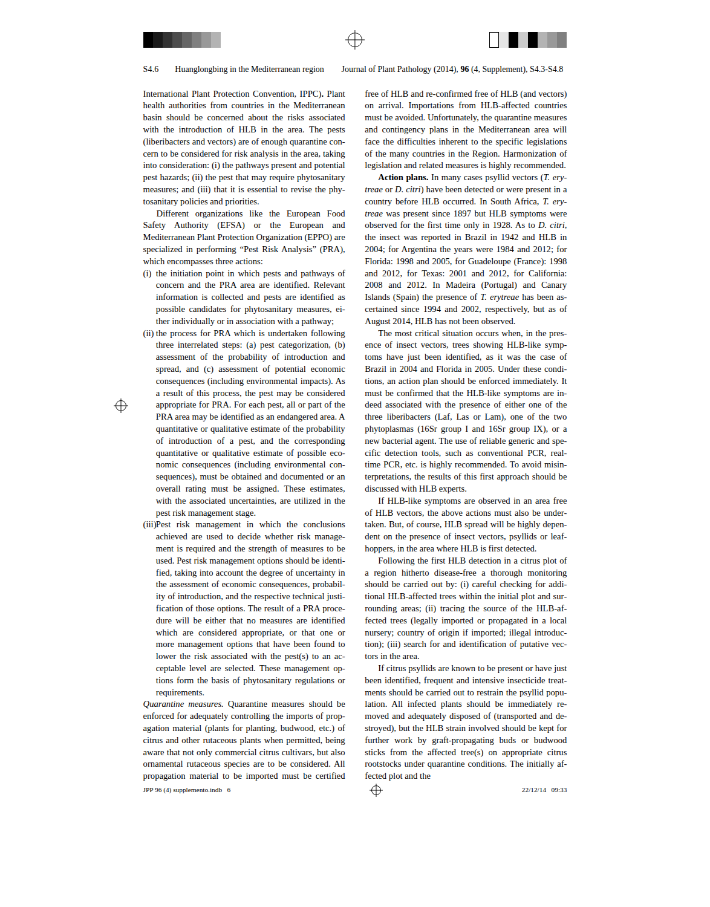S4.6 Huanglongbing in the Mediterranean region Journal of Plant Pathology (2014), 96 (4, Supplement), S4.3-S4.8
International Plant Protection Convention, IPPC). Plant health authorities from countries in the Mediterranean basin should be concerned about the risks associated with the introduction of HLB in the area. The pests (liberibacters and vectors) are of enough quarantine concern to be considered for risk analysis in the area, taking into consideration: (i) the pathways present and potential pest hazards; (ii) the pest that may require phytosanitary measures; and (iii) that it is essential to revise the phytosanitary policies and priorities.
Different organizations like the European Food Safety Authority (EFSA) or the European and Mediterranean Plant Protection Organization (EPPO) are specialized in performing “Pest Risk Analysis” (PRA), which encompasses three actions:
(i) the initiation point in which pests and pathways of concern and the PRA area are identified. Relevant information is collected and pests are identified as possible candidates for phytosanitary measures, either individually or in association with a pathway;
(ii) the process for PRA which is undertaken following three interrelated steps: (a) pest categorization, (b) assessment of the probability of introduction and spread, and (c) assessment of potential economic consequences (including environmental impacts). As a result of this process, the pest may be considered appropriate for PRA. For each pest, all or part of the PRA area may be identified as an endangered area. A quantitative or qualitative estimate of the probability of introduction of a pest, and the corresponding quantitative or qualitative estimate of possible economic consequences (including environmental consequences), must be obtained and documented or an overall rating must be assigned. These estimates, with the associated uncertainties, are utilized in the pest risk management stage.
(iii) Pest risk management in which the conclusions achieved are used to decide whether risk management is required and the strength of measures to be used. Pest risk management options should be identified, taking into account the degree of uncertainty in the assessment of economic consequences, probability of introduction, and the respective technical justification of those options. The result of a PRA procedure will be either that no measures are identified which are considered appropriate, or that one or more management options that have been found to lower the risk associated with the pest(s) to an acceptable level are selected. These management options form the basis of phytosanitary regulations or requirements.
Quarantine measures. Quarantine measures should be enforced for adequately controlling the imports of propagation material (plants for planting, budwood, etc.) of citrus and other rutaceous plants when permitted, being aware that not only commercial citrus cultivars, but also ornamental rutaceous species are to be considered. All propagation material to be imported must be certified free of HLB and re-confirmed free of HLB (and vectors) on arrival. Importations from HLB-affected countries must be avoided. Unfortunately, the quarantine measures and contingency plans in the Mediterranean area will face the difficulties inherent to the specific legislations of the many countries in the Region. Harmonization of legislation and related measures is highly recommended.
Action plans. In many cases psyllid vectors (T. erytreae or D. citri) have been detected or were present in a country before HLB occurred. In South Africa, T. erytreae was present since 1897 but HLB symptoms were observed for the first time only in 1928. As to D. citri, the insect was reported in Brazil in 1942 and HLB in 2004; for Argentina the years were 1984 and 2012; for Florida: 1998 and 2005, for Guadeloupe (France): 1998 and 2012, for Texas: 2001 and 2012, for California: 2008 and 2012. In Madeira (Portugal) and Canary Islands (Spain) the presence of T. erytreae has been ascertained since 1994 and 2002, respectively, but as of August 2014, HLB has not been observed.
The most critical situation occurs when, in the presence of insect vectors, trees showing HLB-like symptoms have just been identified, as it was the case of Brazil in 2004 and Florida in 2005. Under these conditions, an action plan should be enforced immediately. It must be confirmed that the HLB-like symptoms are indeed associated with the presence of either one of the three liberibacters (Laf, Las or Lam), one of the two phytoplasmas (16Sr group I and 16Sr group IX), or a new bacterial agent. The use of reliable generic and specific detection tools, such as conventional PCR, real-time PCR, etc. is highly recommended. To avoid misinterpretations, the results of this first approach should be discussed with HLB experts.
If HLB-like symptoms are observed in an area free of HLB vectors, the above actions must also be undertaken. But, of course, HLB spread will be highly dependent on the presence of insect vectors, psyllids or leafhoppers, in the area where HLB is first detected.
Following the first HLB detection in a citrus plot of a region hitherto disease-free a thorough monitoring should be carried out by: (i) careful checking for additional HLB-affected trees within the initial plot and surrounding areas; (ii) tracing the source of the HLB-affected trees (legally imported or propagated in a local nursery; country of origin if imported; illegal introduction); (iii) search for and identification of putative vectors in the area.
If citrus psyllids are known to be present or have just been identified, frequent and intensive insecticide treatments should be carried out to restrain the psyllid population. All infected plants should be immediately removed and adequately disposed of (transported and destroyed), but the HLB strain involved should be kept for further work by graft-propagating buds or budwood sticks from the affected tree(s) on appropriate citrus rootstocks under quarantine conditions. The initially affected plot and the
JPP 96 (4) supplemento.indb 6
22/12/14 09:33